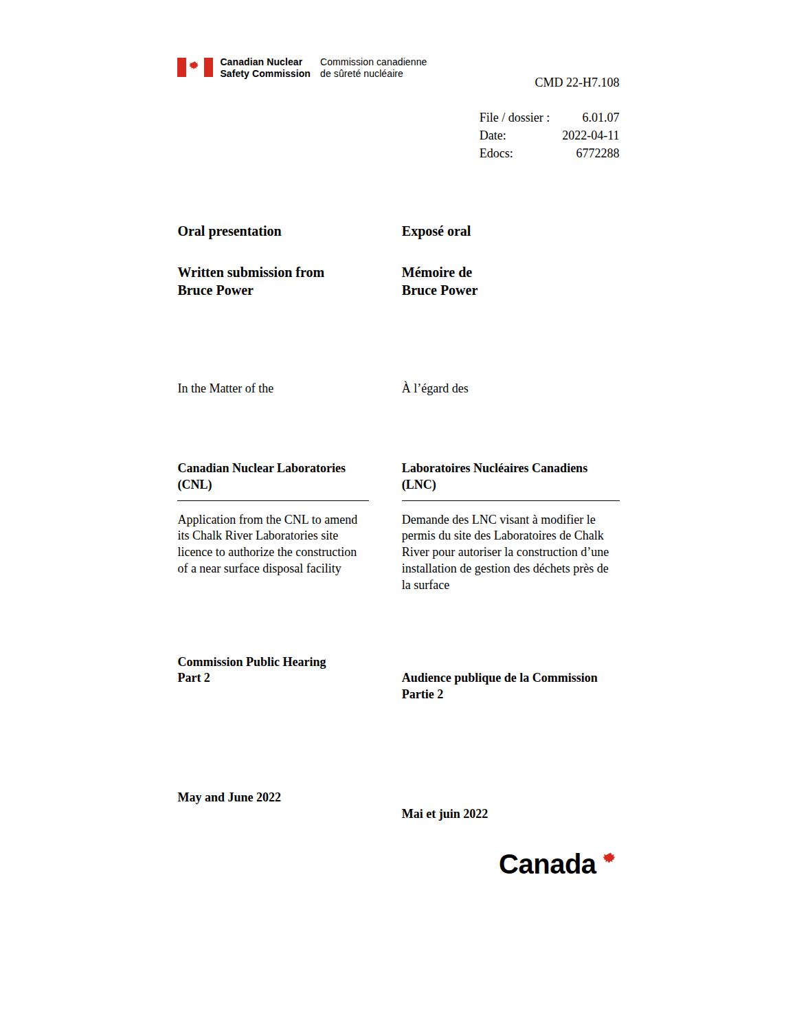| Canadian Nuclear | Commission canadienne |
| Safety Commission | de sûreté nucléaire |
CMD 22-H7.108
| File / dossier : | 6.01.07 |
| Date: | 2022-04-11 |
| Edocs: | 6772288 |
Oral presentation
Written submission from
Bruce Power
In the Matter of the
Canadian Nuclear Laboratories (CNL)
Application from the CNL to amend its Chalk River Laboratories site licence to authorize the construction of a near surface disposal facility
Commission Public Hearing
Part 2
May and June 2022
Exposé oral
Mémoire de
Bruce Power
À l’égard des
Laboratoires Nucléaires Canadiens (LNC)
Demande des LNC visant à modifier le permis du site des Laboratoires de Chalk River pour autoriser la construction d’une installation de gestion des déchets près de la surface
Audience publique de la Commission
Partie 2
Mai et juin 2022
Canada